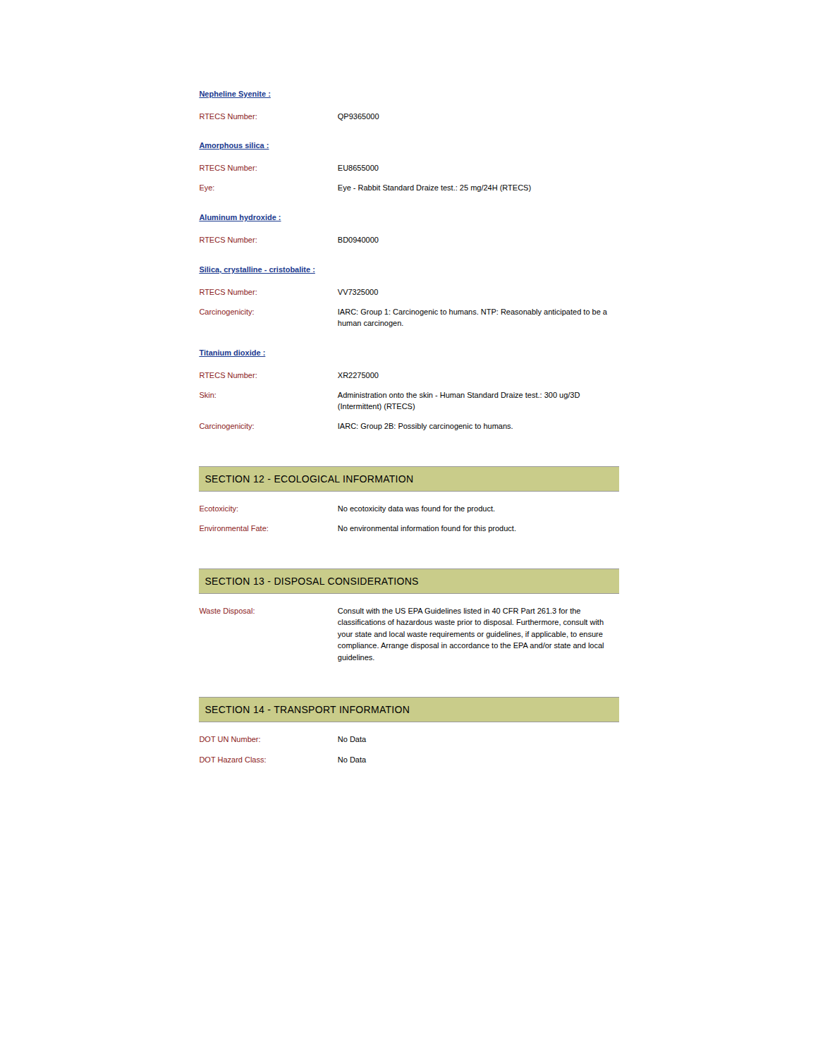| Nepheline Syenite : |
| RTECS Number: | QP9365000 |
| Amorphous silica : |
| RTECS Number: | EU8655000 |
| Eye: | Eye - Rabbit Standard Draize test.: 25 mg/24H (RTECS) |
| Aluminum hydroxide : |
| RTECS Number: | BD0940000 |
| Silica, crystalline - cristobalite : |
| RTECS Number: | VV7325000 |
| Carcinogenicity: | IARC: Group 1: Carcinogenic to humans. NTP: Reasonably anticipated to be a human carcinogen. |
| Titanium dioxide : |
| RTECS Number: | XR2275000 |
| Skin: | Administration onto the skin - Human Standard Draize test.: 300 ug/3D (Intermittent) (RTECS) |
| Carcinogenicity: | IARC: Group 2B: Possibly carcinogenic to humans. |
SECTION 12 - ECOLOGICAL INFORMATION
| Ecotoxicity: | No ecotoxicity data was found for the product. |
| Environmental Fate: | No environmental information found for this product. |
SECTION 13 - DISPOSAL CONSIDERATIONS
| Waste Disposal: | Consult with the US EPA Guidelines listed in 40 CFR Part 261.3 for the classifications of hazardous waste prior to disposal. Furthermore, consult with your state and local waste requirements or guidelines, if applicable, to ensure compliance. Arrange disposal in accordance to the EPA and/or state and local guidelines. |
SECTION 14 - TRANSPORT INFORMATION
| DOT UN Number: | No Data |
| DOT Hazard Class: | No Data |